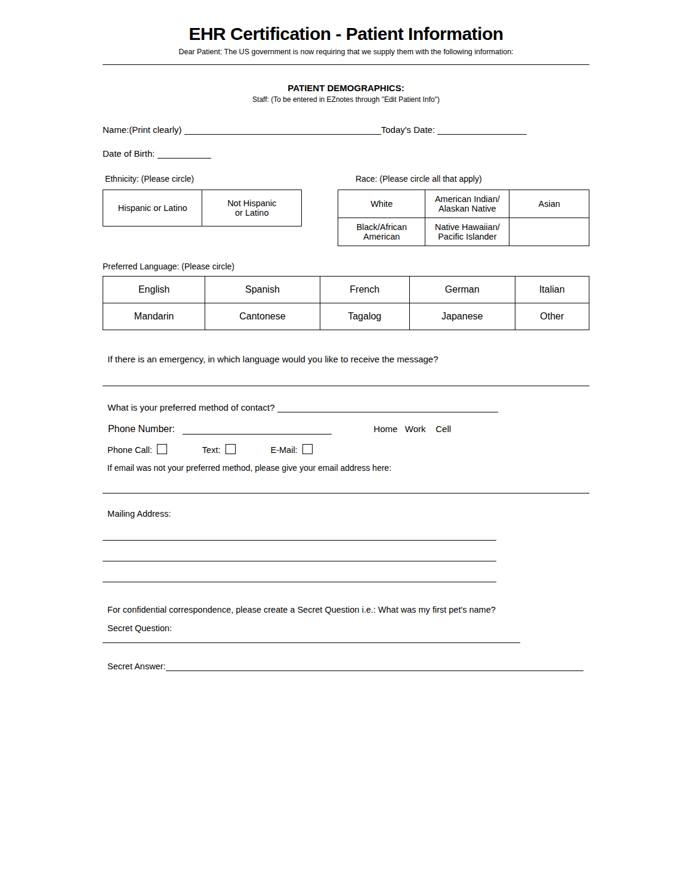EHR Certification - Patient Information
Dear Patient: The US government is now requiring that we supply them with the following information:
PATIENT DEMOGRAPHICS:
Staff: (To be entered in EZnotes through "Edit Patient Info")
Name:(Print clearly) Today's Date:
Date of Birth:
Ethnicity: (Please circle) Race: (Please circle all that apply)
| Hispanic or Latino | Not Hispanic or Latino |
| White | American Indian/ Alaskan Native | Asian |
| Black/African American | Native Hawaiian/ Pacific Islander | |
Preferred Language: (Please circle)
| English | Spanish | French | German | Italian |
| Mandarin | Cantonese | Tagalog | Japanese | Other |
If there is an emergency, in which language would you like to receive the message?
What is your preferred method of contact?
Phone Number: Home Work Cell
Phone Call: Text: E-Mail:
If email was not your preferred method, please give your email address here:
Mailing Address:
For confidential correspondence, please create a Secret Question i.e.: What was my first pet's name?
Secret Question:
Secret Answer: